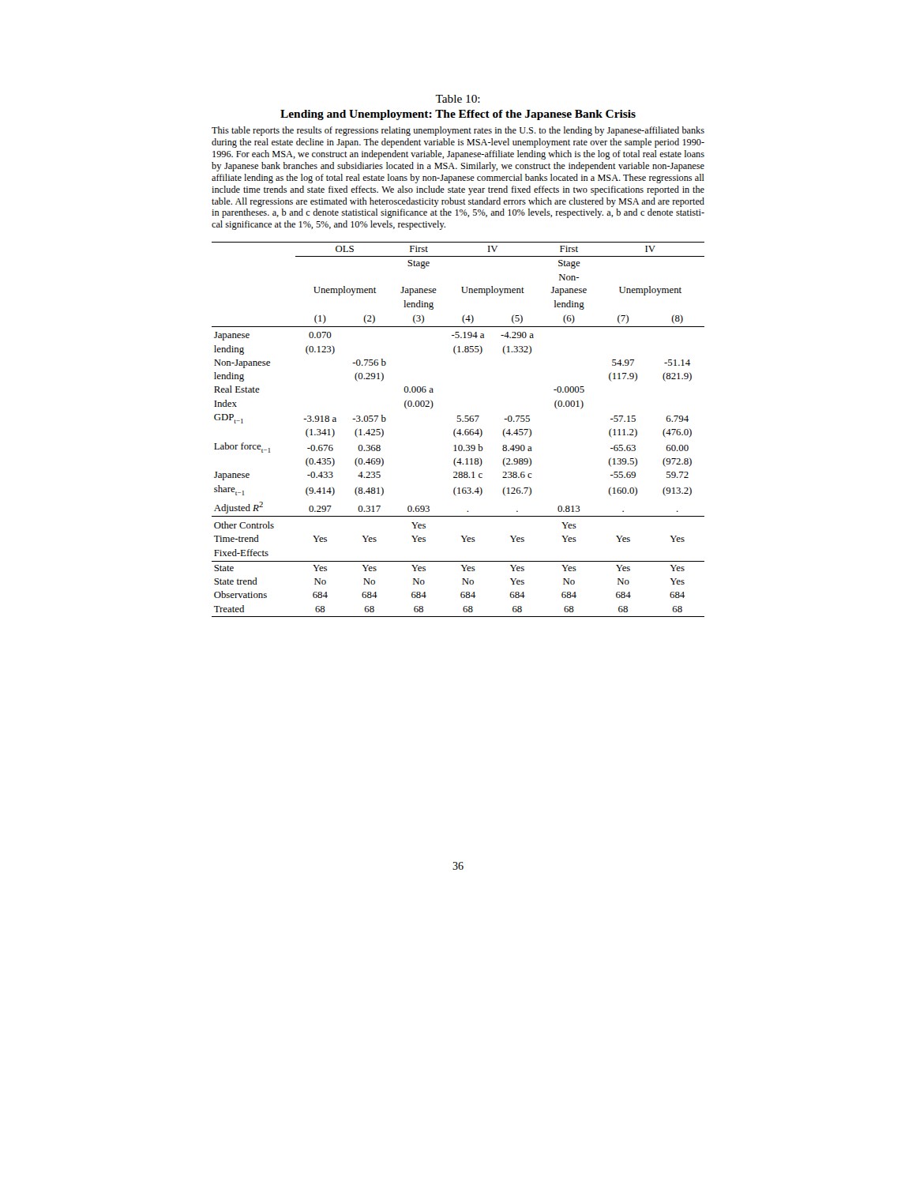Table 10:
Lending and Unemployment: The Effect of the Japanese Bank Crisis
This table reports the results of regressions relating unemployment rates in the U.S. to the lending by Japanese-affiliated banks during the real estate decline in Japan. The dependent variable is MSA-level unemployment rate over the sample period 1990-1996. For each MSA, we construct an independent variable, Japanese-affiliate lending which is the log of total real estate loans by Japanese bank branches and subsidiaries located in a MSA. Similarly, we construct the independent variable non-Japanese affiliate lending as the log of total real estate loans by non-Japanese commercial banks located in a MSA. These regressions all include time trends and state fixed effects. We also include state year trend fixed effects in two specifications reported in the table. All regressions are estimated with heteroscedasticity robust standard errors which are clustered by MSA and are reported in parentheses. a, b and c denote statistical significance at the 1%, 5%, and 10% levels, respectively. a, b and c denote statistical significance at the 1%, 5%, and 10% levels, respectively.
| | OLS | First | IV | First | IV |
| | | Stage | | Stage | |
| | Unemployment | Japanese | Unemployment | Non-Japanese | Unemployment |
| | | lending | | lending | |
| | (1) | (2) | (3) | (4) | (5) | (6) | (7) | (8) |
| Japanese | 0.070 | | | -5.194 a | -4.290 a | | | |
| lending | (0.123) | | | (1.855) | (1.332) | | | |
| Non-Japanese | | -0.756 b | | | | | 54.97 | -51.14 |
| lending | | (0.291) | | | | | (117.9) | (821.9) |
| Real Estate | | | 0.006 a | | | -0.0005 | | |
| Index | | | (0.002) | | | (0.001) | | |
| GDP t−1 | -3.918 a | -3.057 b | | 5.567 | -0.755 | | -57.15 | 6.794 |
| | (1.341) | (1.425) | | (4.664) | (4.457) | | (111.2) | (476.0) |
| Labor force t−1 | -0.676 | 0.368 | | 10.39 b | 8.490 a | | -65.63 | 60.00 |
| | (0.435) | (0.469) | | (4.118) | (2.989) | | (139.5) | (972.8) |
| Japanese | -0.433 | 4.235 | | 288.1 c | 238.6 c | | -55.69 | 59.72 |
| share t−1 | (9.414) | (8.481) | | (163.4) | (126.7) | | (160.0) | (913.2) |
| Adjusted R 2 | 0.297 | 0.317 | 0.693 | . | . | 0.813 | . | . |
| Other Controls | | | Yes | | | Yes | | |
| Time-trend | Yes | Yes | Yes | Yes | Yes | Yes | Yes | Yes |
| Fixed-Effects | | | | | | | | |
| State | Yes | Yes | Yes | Yes | Yes | Yes | Yes | Yes |
| State trend | No | No | No | No | Yes | No | No | Yes |
| Observations | 684 | 684 | 684 | 684 | 684 | 684 | 684 | 684 |
| Treated | 68 | 68 | 68 | 68 | 68 | 68 | 68 | 68 |
36